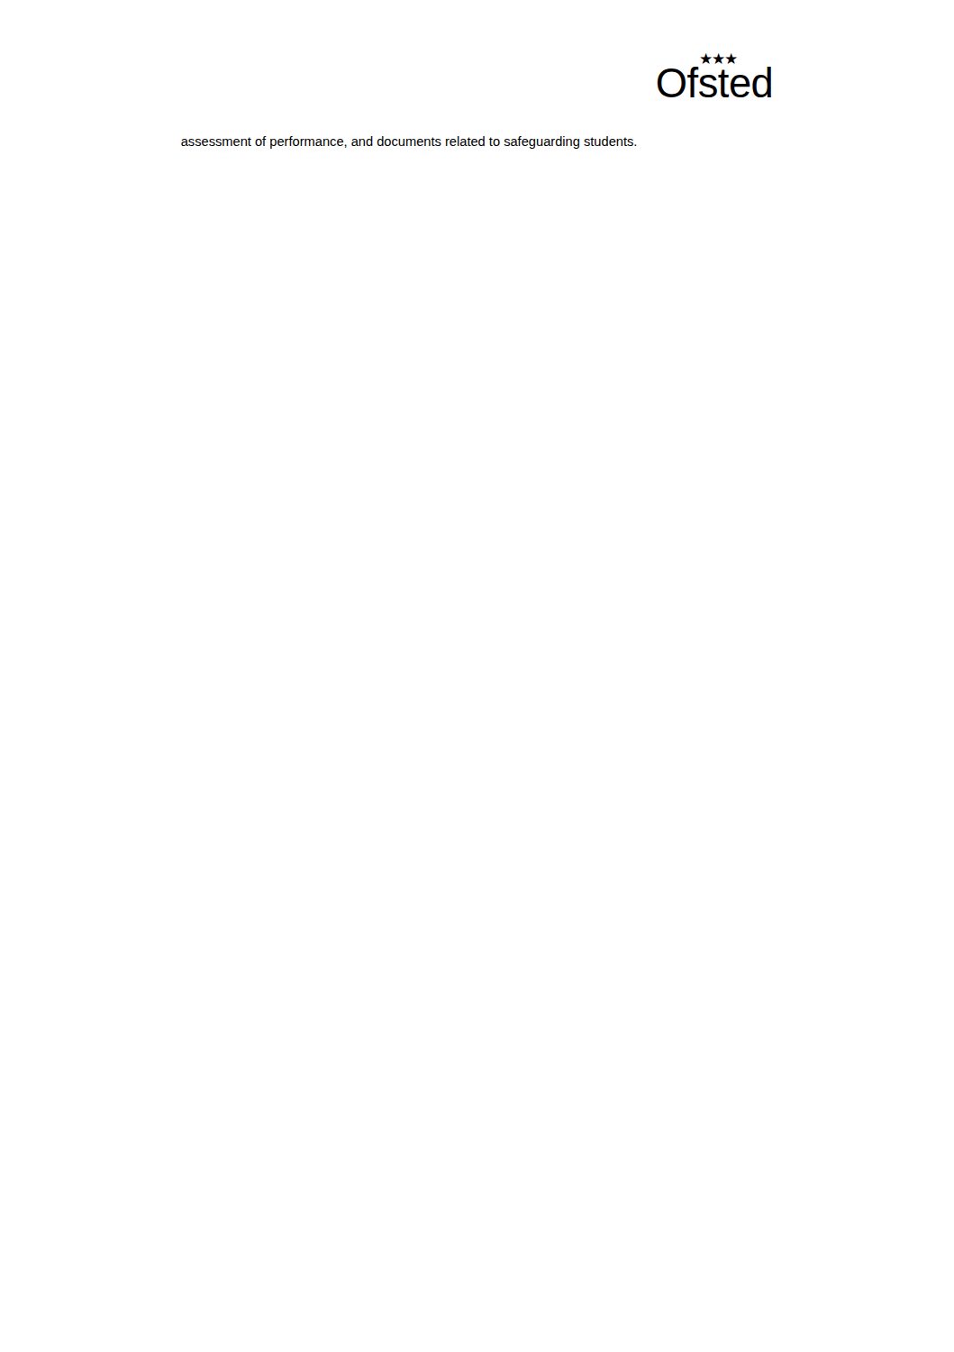★★★
Ofsted
assessment of performance, and documents related to safeguarding students.